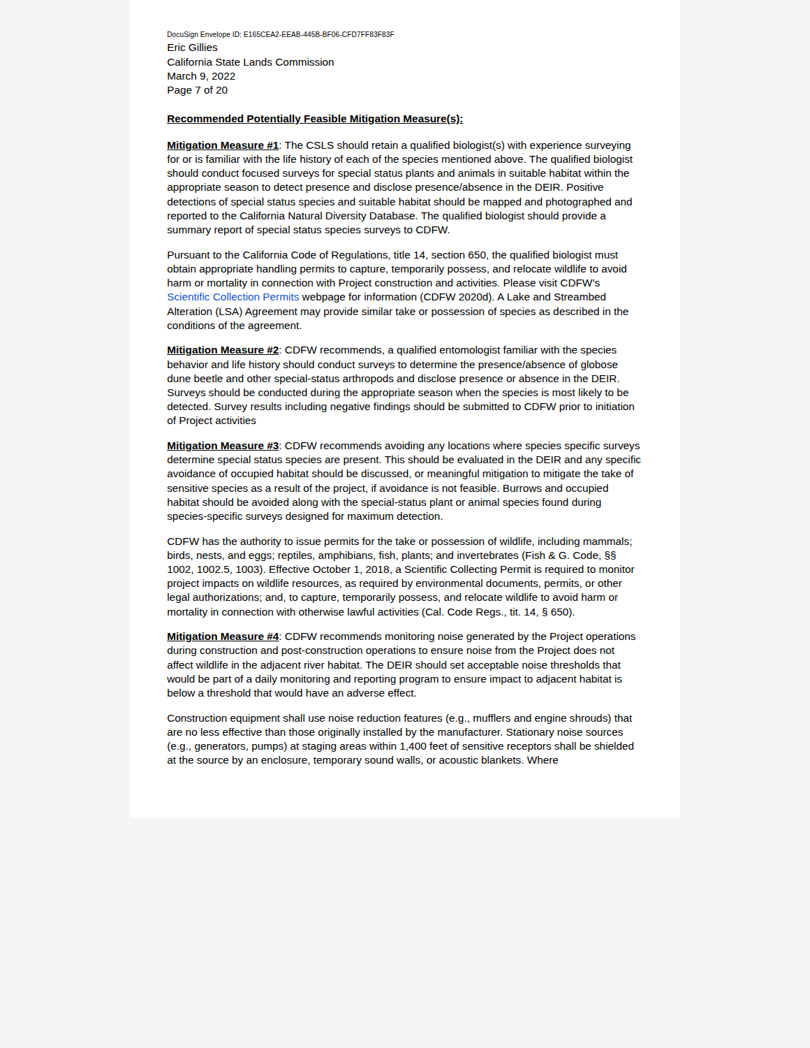DocuSign Envelope ID: E165CEA2-EEAB-445B-BF06-CFD7FF83F83F
Eric Gillies
California State Lands Commission
March 9, 2022
Page 7 of 20
Recommended Potentially Feasible Mitigation Measure(s):
Mitigation Measure #1: The CSLS should retain a qualified biologist(s) with experience surveying for or is familiar with the life history of each of the species mentioned above. The qualified biologist should conduct focused surveys for special status plants and animals in suitable habitat within the appropriate season to detect presence and disclose presence/absence in the DEIR. Positive detections of special status species and suitable habitat should be mapped and photographed and reported to the California Natural Diversity Database. The qualified biologist should provide a summary report of special status species surveys to CDFW.
Pursuant to the California Code of Regulations, title 14, section 650, the qualified biologist must obtain appropriate handling permits to capture, temporarily possess, and relocate wildlife to avoid harm or mortality in connection with Project construction and activities. Please visit CDFW’s Scientific Collection Permits webpage for information (CDFW 2020d). A Lake and Streambed Alteration (LSA) Agreement may provide similar take or possession of species as described in the conditions of the agreement.
Mitigation Measure #2: CDFW recommends, a qualified entomologist familiar with the species behavior and life history should conduct surveys to determine the presence/absence of globose dune beetle and other special-status arthropods and disclose presence or absence in the DEIR. Surveys should be conducted during the appropriate season when the species is most likely to be detected. Survey results including negative findings should be submitted to CDFW prior to initiation of Project activities
Mitigation Measure #3: CDFW recommends avoiding any locations where species specific surveys determine special status species are present. This should be evaluated in the DEIR and any specific avoidance of occupied habitat should be discussed, or meaningful mitigation to mitigate the take of sensitive species as a result of the project, if avoidance is not feasible. Burrows and occupied habitat should be avoided along with the special-status plant or animal species found during species-specific surveys designed for maximum detection.
CDFW has the authority to issue permits for the take or possession of wildlife, including mammals; birds, nests, and eggs; reptiles, amphibians, fish, plants; and invertebrates (Fish & G. Code, §§ 1002, 1002.5, 1003). Effective October 1, 2018, a Scientific Collecting Permit is required to monitor project impacts on wildlife resources, as required by environmental documents, permits, or other legal authorizations; and, to capture, temporarily possess, and relocate wildlife to avoid harm or mortality in connection with otherwise lawful activities (Cal. Code Regs., tit. 14, § 650).
Mitigation Measure #4: CDFW recommends monitoring noise generated by the Project operations during construction and post-construction operations to ensure noise from the Project does not affect wildlife in the adjacent river habitat. The DEIR should set acceptable noise thresholds that would be part of a daily monitoring and reporting program to ensure impact to adjacent habitat is below a threshold that would have an adverse effect.
Construction equipment shall use noise reduction features (e.g., mufflers and engine shrouds) that are no less effective than those originally installed by the manufacturer. Stationary noise sources (e.g., generators, pumps) at staging areas within 1,400 feet of sensitive receptors shall be shielded at the source by an enclosure, temporary sound walls, or acoustic blankets. Where